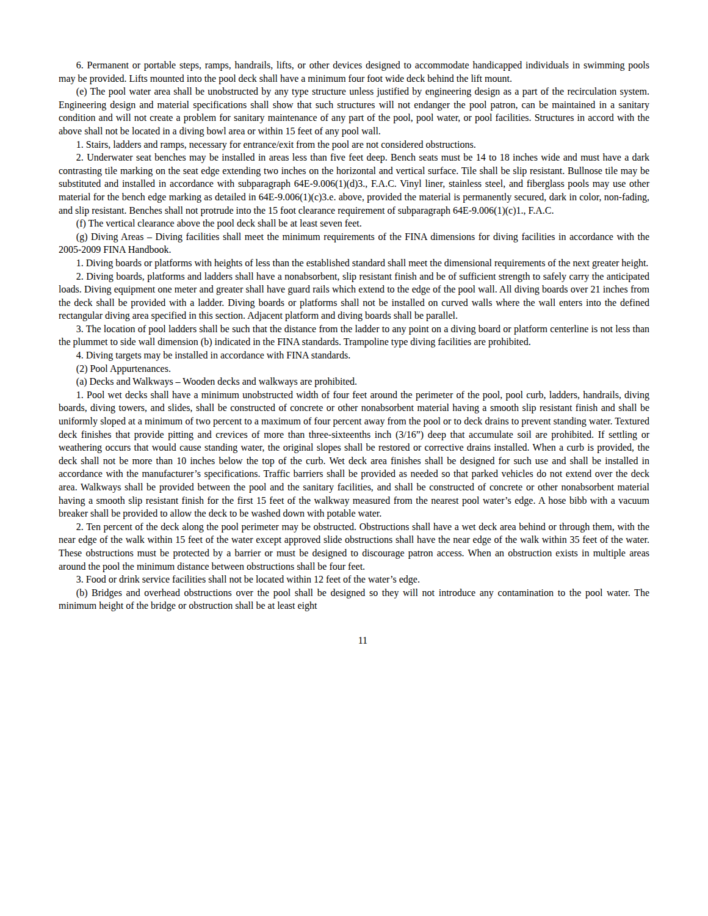6. Permanent or portable steps, ramps, handrails, lifts, or other devices designed to accommodate handicapped individuals in swimming pools may be provided. Lifts mounted into the pool deck shall have a minimum four foot wide deck behind the lift mount.
(e) The pool water area shall be unobstructed by any type structure unless justified by engineering design as a part of the recirculation system. Engineering design and material specifications shall show that such structures will not endanger the pool patron, can be maintained in a sanitary condition and will not create a problem for sanitary maintenance of any part of the pool, pool water, or pool facilities. Structures in accord with the above shall not be located in a diving bowl area or within 15 feet of any pool wall.
1. Stairs, ladders and ramps, necessary for entrance/exit from the pool are not considered obstructions.
2. Underwater seat benches may be installed in areas less than five feet deep. Bench seats must be 14 to 18 inches wide and must have a dark contrasting tile marking on the seat edge extending two inches on the horizontal and vertical surface. Tile shall be slip resistant. Bullnose tile may be substituted and installed in accordance with subparagraph 64E-9.006(1)(d)3., F.A.C. Vinyl liner, stainless steel, and fiberglass pools may use other material for the bench edge marking as detailed in 64E-9.006(1)(c)3.e. above, provided the material is permanently secured, dark in color, non-fading, and slip resistant. Benches shall not protrude into the 15 foot clearance requirement of subparagraph 64E-9.006(1)(c)1., F.A.C.
(f) The vertical clearance above the pool deck shall be at least seven feet.
(g) Diving Areas – Diving facilities shall meet the minimum requirements of the FINA dimensions for diving facilities in accordance with the 2005-2009 FINA Handbook.
1. Diving boards or platforms with heights of less than the established standard shall meet the dimensional requirements of the next greater height.
2. Diving boards, platforms and ladders shall have a nonabsorbent, slip resistant finish and be of sufficient strength to safely carry the anticipated loads. Diving equipment one meter and greater shall have guard rails which extend to the edge of the pool wall. All diving boards over 21 inches from the deck shall be provided with a ladder. Diving boards or platforms shall not be installed on curved walls where the wall enters into the defined rectangular diving area specified in this section. Adjacent platform and diving boards shall be parallel.
3. The location of pool ladders shall be such that the distance from the ladder to any point on a diving board or platform centerline is not less than the plummet to side wall dimension (b) indicated in the FINA standards. Trampoline type diving facilities are prohibited.
4. Diving targets may be installed in accordance with FINA standards.
(2) Pool Appurtenances.
(a) Decks and Walkways – Wooden decks and walkways are prohibited.
1. Pool wet decks shall have a minimum unobstructed width of four feet around the perimeter of the pool, pool curb, ladders, handrails, diving boards, diving towers, and slides, shall be constructed of concrete or other nonabsorbent material having a smooth slip resistant finish and shall be uniformly sloped at a minimum of two percent to a maximum of four percent away from the pool or to deck drains to prevent standing water. Textured deck finishes that provide pitting and crevices of more than three-sixteenths inch (3/16”) deep that accumulate soil are prohibited. If settling or weathering occurs that would cause standing water, the original slopes shall be restored or corrective drains installed. When a curb is provided, the deck shall not be more than 10 inches below the top of the curb. Wet deck area finishes shall be designed for such use and shall be installed in accordance with the manufacturer’s specifications. Traffic barriers shall be provided as needed so that parked vehicles do not extend over the deck area. Walkways shall be provided between the pool and the sanitary facilities, and shall be constructed of concrete or other nonabsorbent material having a smooth slip resistant finish for the first 15 feet of the walkway measured from the nearest pool water’s edge. A hose bibb with a vacuum breaker shall be provided to allow the deck to be washed down with potable water.
2. Ten percent of the deck along the pool perimeter may be obstructed. Obstructions shall have a wet deck area behind or through them, with the near edge of the walk within 15 feet of the water except approved slide obstructions shall have the near edge of the walk within 35 feet of the water. These obstructions must be protected by a barrier or must be designed to discourage patron access. When an obstruction exists in multiple areas around the pool the minimum distance between obstructions shall be four feet.
3. Food or drink service facilities shall not be located within 12 feet of the water’s edge.
(b) Bridges and overhead obstructions over the pool shall be designed so they will not introduce any contamination to the pool water. The minimum height of the bridge or obstruction shall be at least eight
11